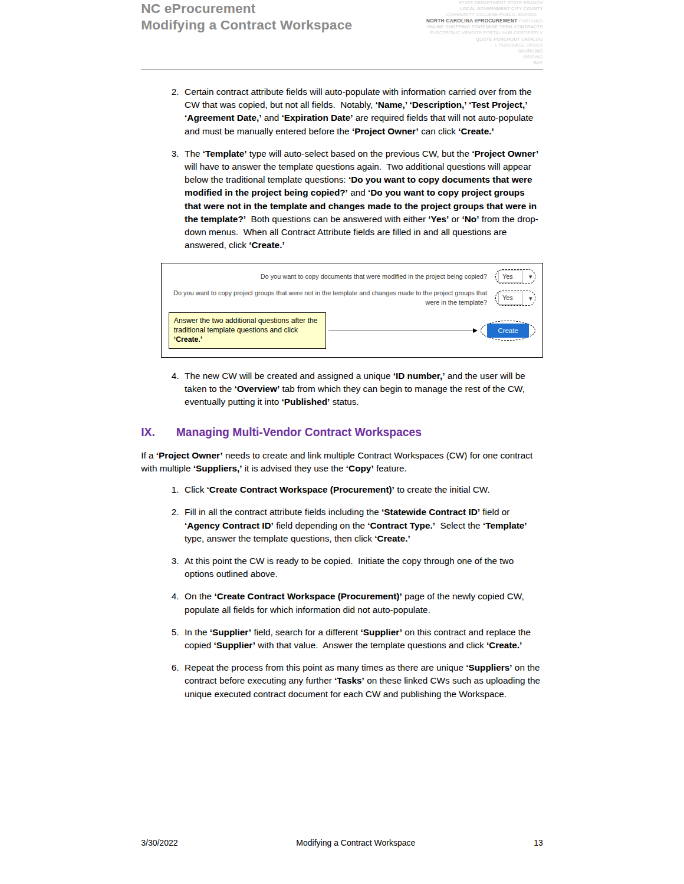NC eProcurement
Modifying a Contract Workspace
STATE DEPARTMENT STATE BRANCH
LOCAL GOVERNMENT CITY COUNTY
COMMUNITY COLLEGE PUBLIC SCHOOL
NORTH CAROLINA ePROCUREMENT PURCHASI
ONLINE SHOPPING STATEWIDE TERM CONTRACTS
ELECTRONIC VENDOR PORTAL HUB CERTIFIED V
QUOTE PUNCHOUT CATALOG
L PURCHASE ORDER
SOURCING
BIDDING
BUY
2. Certain contract attribute fields will auto-populate with information carried over from the CW that was copied, but not all fields. Notably, ‘Name,’ ‘Description,’ ‘Test Project,’ ‘Agreement Date,’ and ‘Expiration Date’ are required fields that will not auto-populate and must be manually entered before the ‘Project Owner’ can click ‘Create.’
3. The ‘Template’ type will auto-select based on the previous CW, but the ‘Project Owner’ will have to answer the template questions again. Two additional questions will appear below the traditional template questions: ‘Do you want to copy documents that were modified in the project being copied?’ and ‘Do you want to copy project groups that were not in the template and changes made to the project groups that were in the template?’ Both questions can be answered with either ‘Yes’ or ‘No’ from the drop-down menus. When all Contract Attribute fields are filled in and all questions are answered, click ‘Create.’
Do you want to copy documents that were modified in the project being copied?
Yes▾
Do you want to copy project groups that were not in the template and changes made to the project groups that were in the template?
Yes▾
Answer the two additional questions after the traditional template questions and click ‘Create.’
Create
4. The new CW will be created and assigned a unique ‘ID number,’ and the user will be taken to the ‘Overview’ tab from which they can begin to manage the rest of the CW, eventually putting it into ‘Published’ status.
IX. Managing Multi-Vendor Contract Workspaces
If a ‘Project Owner’ needs to create and link multiple Contract Workspaces (CW) for one contract with multiple ‘Suppliers,’ it is advised they use the ‘Copy’ feature.
1. Click ‘Create Contract Workspace (Procurement)’ to create the initial CW.
2. Fill in all the contract attribute fields including the ‘Statewide Contract ID’ field or ‘Agency Contract ID’ field depending on the ‘Contract Type.’ Select the ‘Template’ type, answer the template questions, then click ‘Create.’
3. At this point the CW is ready to be copied. Initiate the copy through one of the two options outlined above.
4. On the ‘Create Contract Workspace (Procurement)’ page of the newly copied CW, populate all fields for which information did not auto-populate.
5. In the ‘Supplier’ field, search for a different ‘Supplier’ on this contract and replace the copied ‘Supplier’ with that value. Answer the template questions and click ‘Create.’
6. Repeat the process from this point as many times as there are unique ‘Suppliers’ on the contract before executing any further ‘Tasks’ on these linked CWs such as uploading the unique executed contract document for each CW and publishing the Workspace.
3/30/2022
Modifying a Contract Workspace
13